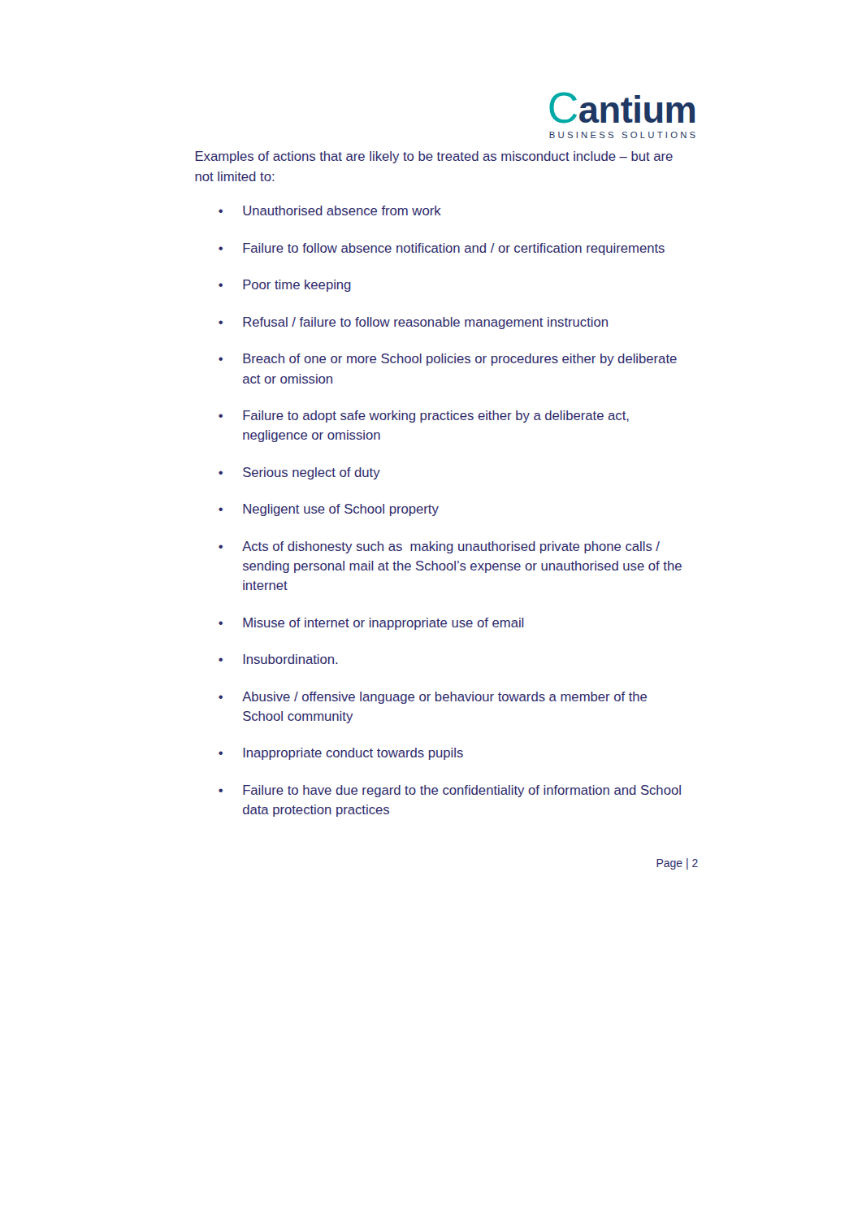Cantium
Business Solutions
Examples of actions that are likely to be treated as misconduct include – but are not limited to:
Unauthorised absence from work
Failure to follow absence notification and / or certification requirements
Poor time keeping
Refusal / failure to follow reasonable management instruction
Breach of one or more School policies or procedures either by deliberate act or omission
Failure to adopt safe working practices either by a deliberate act, negligence or omission
Serious neglect of duty
Negligent use of School property
Acts of dishonesty such as making unauthorised private phone calls / sending personal mail at the School’s expense or unauthorised use of the internet
Misuse of internet or inappropriate use of email
Insubordination.
Abusive / offensive language or behaviour towards a member of the School community
Inappropriate conduct towards pupils
Failure to have due regard to the confidentiality of information and School data protection practices
Page | 2